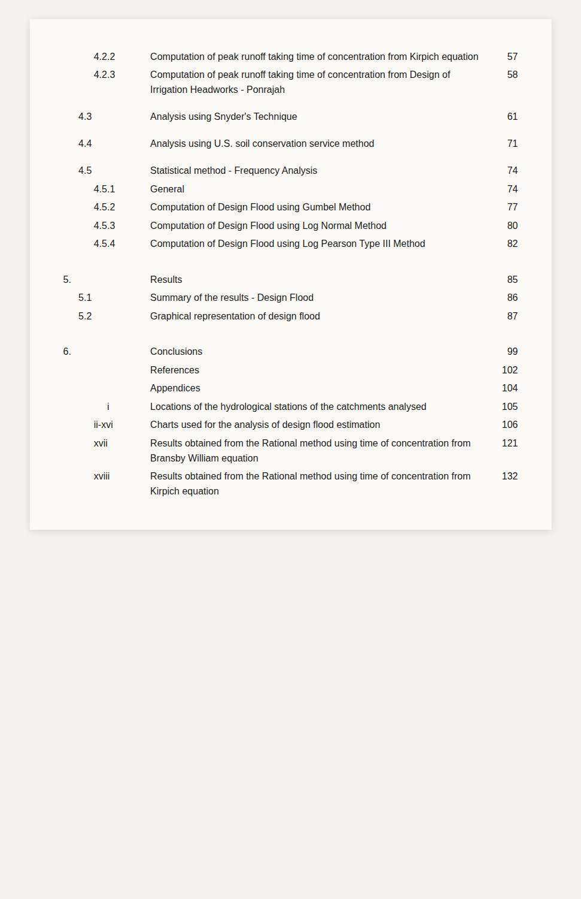| 4.2.2 | Computation of peak runoff taking time of concentration from Kirpich equation | 57 |
| 4.2.3 | Computation of peak runoff taking time of concentration from Design of Irrigation Headworks - Ponrajah | 58 |
| 4.3 | Analysis using Snyder's Technique | 61 |
| 4.4 | Analysis using U.S. soil conservation service method | 71 |
| 4.5 | Statistical method - Frequency Analysis | 74 |
| 4.5.1 | General | 74 |
| 4.5.2 | Computation of Design Flood using Gumbel Method | 77 |
| 4.5.3 | Computation of Design Flood using Log Normal Method | 80 |
| 4.5.4 | Computation of Design Flood using Log Pearson Type III Method | 82 |
| 5. | Results | 85 |
| 5.1 | Summary of the results - Design Flood | 86 |
| 5.2 | Graphical representation of design flood | 87 |
| 6. | Conclusions | 99 |
| | References | 102 |
| | Appendices | 104 |
| i | Locations of the hydrological stations of the catchments analysed | 105 |
| ii-xvi | Charts used for the analysis of design flood estimation | 106 |
| xvii | Results obtained from the Rational method using time of concentration from Bransby William equation | 121 |
| xviii | Results obtained from the Rational method using time of concentration from Kirpich equation | 132 |